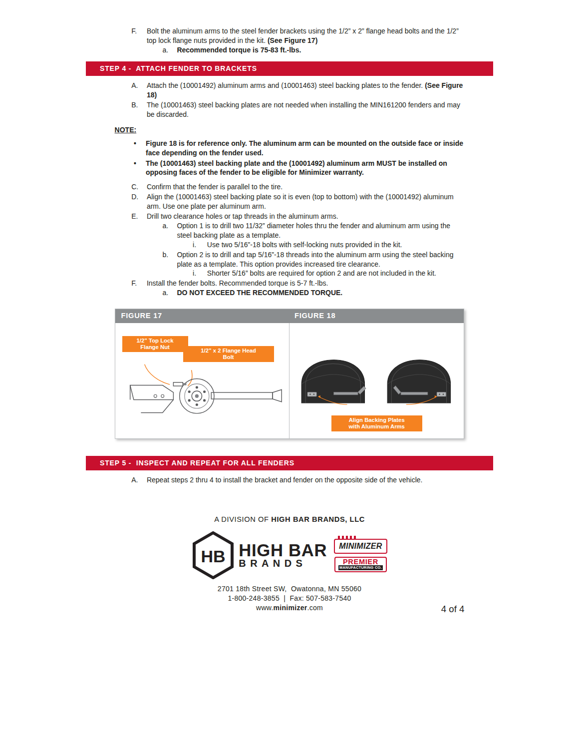F. Bolt the aluminum arms to the steel fender brackets using the 1/2” x 2” flange head bolts and the 1/2” top lock flange nuts provided in the kit. (See Figure 17)
a. Recommended torque is 75-83 ft.-lbs.
STEP 4 - ATTACH FENDER TO BRACKETS
A. Attach the (10001492) aluminum arms and (10001463) steel backing plates to the fender. (See Figure 18)
B. The (10001463) steel backing plates are not needed when installing the MIN161200 fenders and may be discarded.
NOTE:
Figure 18 is for reference only. The aluminum arm can be mounted on the outside face or inside face depending on the fender used.
The (10001463) steel backing plate and the (10001492) aluminum arm MUST be installed on opposing faces of the fender to be eligible for Minimizer warranty.
C. Confirm that the fender is parallel to the tire.
D. Align the (10001463) steel backing plate so it is even (top to bottom) with the (10001492) aluminum arm. Use one plate per aluminum arm.
E. Drill two clearance holes or tap threads in the aluminum arms.
a. Option 1 is to drill two 11/32” diameter holes thru the fender and aluminum arm using the steel backing plate as a template.
i. Use two 5/16”-18 bolts with self-locking nuts provided in the kit.
b. Option 2 is to drill and tap 5/16”-18 threads into the aluminum arm using the steel backing plate as a template. This option provides increased tire clearance.
i. Shorter 5/16” bolts are required for option 2 and are not included in the kit.
F. Install the fender bolts. Recommended torque is 5-7 ft.-lbs.
a. DO NOT EXCEED THE RECOMMENDED TORQUE.
FIGURE 17
FIGURE 18
1/2” Top Lock
Flange Nut
1/2” x 2 Flange Head
Bolt
Align Backing Plates
with Aluminum Arms
STEP 5 - INSPECT AND REPEAT FOR ALL FENDERS
A. Repeat steps 2 thru 4 to install the bracket and fender on the opposite side of the vehicle.
A DIVISION OF HIGH BAR BRANDS, LLC
HB
HIGH BAR
BRANDS
MINIMIZER
PREMIER
MANUFACTURING CO.
2701 18th Street SW, Owatonna, MN 55060
1-800-248-3855 | Fax: 507-583-7540
www.minimizer.com
4 of 4